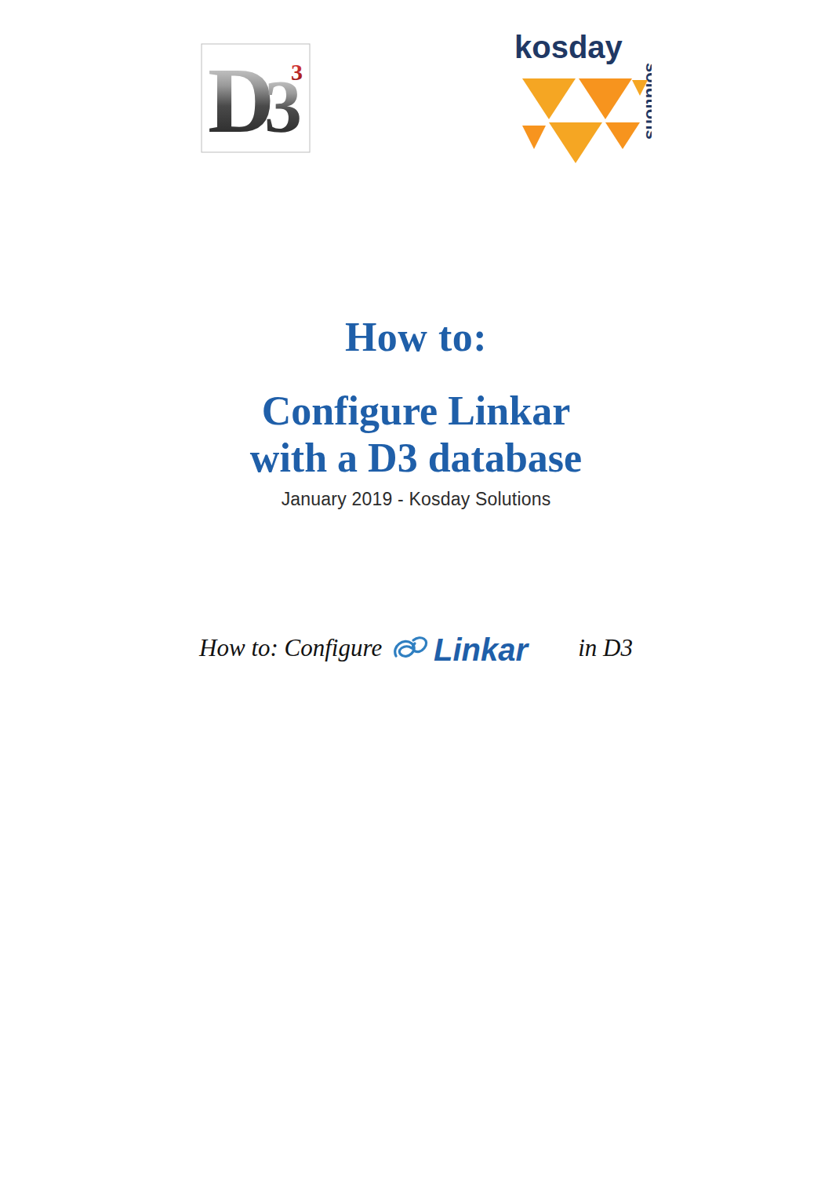D 3 3
kosday solutions
How to:
Configure Linkar with a D3 database
January 2019 - Kosday Solutions
How to: Configure Linkar in D3